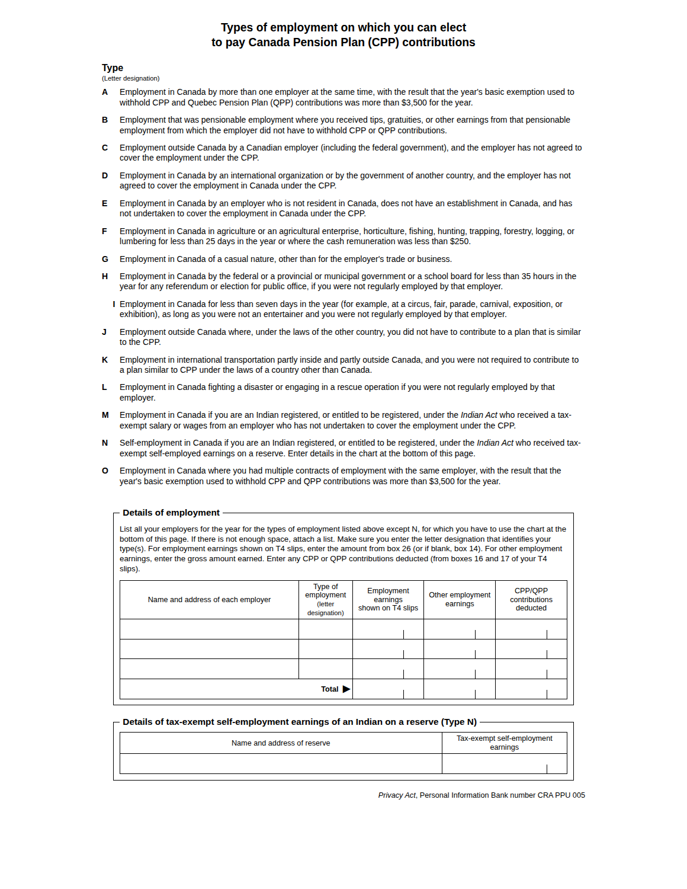Types of employment on which you can elect
to pay Canada Pension Plan (CPP) contributions
Type
(Letter designation)
| A | Employment in Canada by more than one employer at the same time, with the result that the year's basic exemption used to withhold CPP and Quebec Pension Plan (QPP) contributions was more than $3,500 for the year. |
| B | Employment that was pensionable employment where you received tips, gratuities, or other earnings from that pensionable employment from which the employer did not have to withhold CPP or QPP contributions. |
| C | Employment outside Canada by a Canadian employer (including the federal government), and the employer has not agreed to cover the employment under the CPP. |
| D | Employment in Canada by an international organization or by the government of another country, and the employer has not agreed to cover the employment in Canada under the CPP. |
| E | Employment in Canada by an employer who is not resident in Canada, does not have an establishment in Canada, and has not undertaken to cover the employment in Canada under the CPP. |
| F | Employment in Canada in agriculture or an agricultural enterprise, horticulture, fishing, hunting, trapping, forestry, logging, or lumbering for less than 25 days in the year or where the cash remuneration was less than $250. |
| G | Employment in Canada of a casual nature, other than for the employer's trade or business. |
| H | Employment in Canada by the federal or a provincial or municipal government or a school board for less than 35 hours in the year for any referendum or election for public office, if you were not regularly employed by that employer. |
| I | Employment in Canada for less than seven days in the year (for example, at a circus, fair, parade, carnival, exposition, or exhibition), as long as you were not an entertainer and you were not regularly employed by that employer. |
| J | Employment outside Canada where, under the laws of the other country, you did not have to contribute to a plan that is similar to the CPP. |
| K | Employment in international transportation partly inside and partly outside Canada, and you were not required to contribute to a plan similar to CPP under the laws of a country other than Canada. |
| L | Employment in Canada fighting a disaster or engaging in a rescue operation if you were not regularly employed by that employer. |
| M | Employment in Canada if you are an Indian registered, or entitled to be registered, under the Indian Act who received a tax-exempt salary or wages from an employer who has not undertaken to cover the employment under the CPP. |
| N | Self-employment in Canada if you are an Indian registered, or entitled to be registered, under the Indian Act who received tax-exempt self-employed earnings on a reserve. Enter details in the chart at the bottom of this page. |
| O | Employment in Canada where you had multiple contracts of employment with the same employer, with the result that the year's basic exemption used to withhold CPP and QPP contributions was more than $3,500 for the year. |
Details of employment
List all your employers for the year for the types of employment listed above except N, for which you have to use the chart at the bottom of this page. If there is not enough space, attach a list. Make sure you enter the letter designation that identifies your type(s). For employment earnings shown on T4 slips, enter the amount from box 26 (or if blank, box 14). For other employment earnings, enter the gross amount earned. Enter any CPP or QPP contributions deducted (from boxes 16 and 17 of your T4 slips).
| Name and address of each employer | Type of employment (letter designation) | Employment earnings shown on T4 slips | Other employment earnings | CPP/QPP contributions deducted |
| --- | --- | --- | --- | --- |
| Total ▶ | | | |
Details of tax-exempt self-employment earnings of an Indian on a reserve (Type N)
| Name and address of reserve | Tax-exempt self-employment earnings |
| --- | --- |
Privacy Act, Personal Information Bank number CRA PPU 005